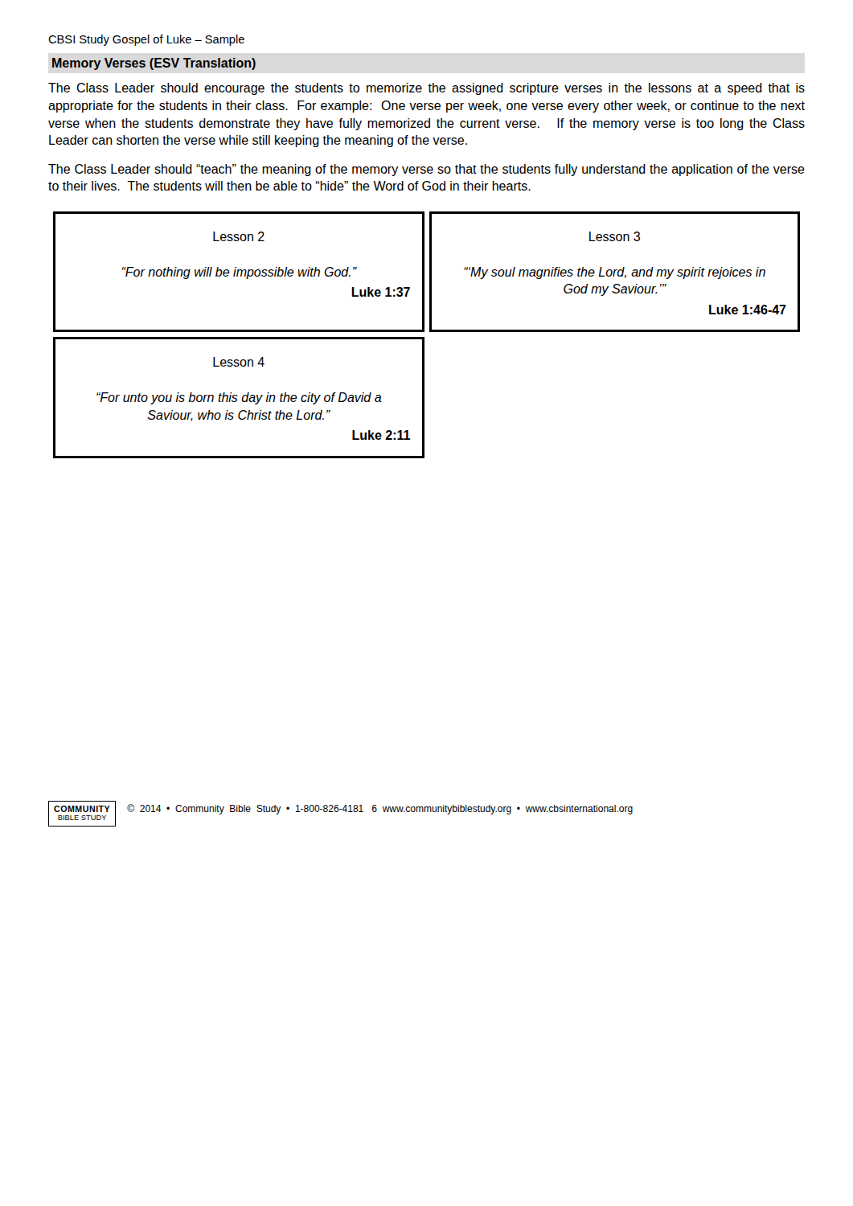CBSI Study Gospel of Luke – Sample
Memory Verses (ESV Translation)
The Class Leader should encourage the students to memorize the assigned scripture verses in the lessons at a speed that is appropriate for the students in their class. For example: One verse per week, one verse every other week, or continue to the next verse when the students demonstrate they have fully memorized the current verse. If the memory verse is too long the Class Leader can shorten the verse while still keeping the meaning of the verse.
The Class Leader should “teach” the meaning of the memory verse so that the students fully understand the application of the verse to their lives. The students will then be able to “hide” the Word of God in their hearts.
| Lesson 2 “For nothing will be impossible with God.” Luke 1:37 | Lesson 3 “‘My soul magnifies the Lord, and my spirit rejoices in God my Saviour.’” Luke 1:46-47 |
| Lesson 4 “For unto you is born this day in the city of David a Saviour, who is Christ the Lord.” Luke 2:11 | |
COMMUNITY
BIBLE STUDY
© 2014 • Community Bible Study • 1-800-826-4181 6 www.communitybiblestudy.org • www.cbsinternational.org